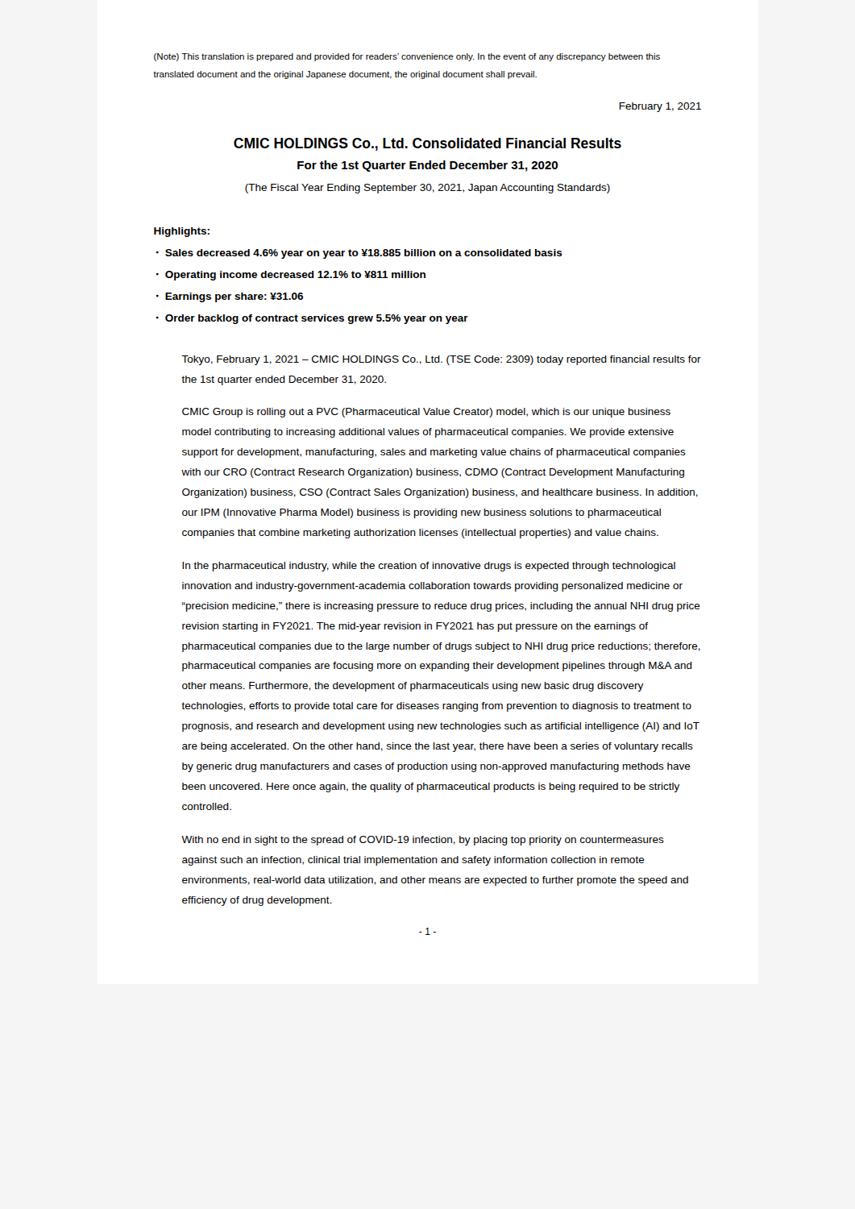(Note) This translation is prepared and provided for readers’ convenience only. In the event of any discrepancy between this translated document and the original Japanese document, the original document shall prevail.
February 1, 2021
CMIC HOLDINGS Co., Ltd. Consolidated Financial Results
For the 1st Quarter Ended December 31, 2020
(The Fiscal Year Ending September 30, 2021, Japan Accounting Standards)
Highlights:
Sales decreased 4.6% year on year to ¥18.885 billion on a consolidated basis
Operating income decreased 12.1% to ¥811 million
Earnings per share: ¥31.06
Order backlog of contract services grew 5.5% year on year
Tokyo, February 1, 2021 – CMIC HOLDINGS Co., Ltd. (TSE Code: 2309) today reported financial results for the 1st quarter ended December 31, 2020.
CMIC Group is rolling out a PVC (Pharmaceutical Value Creator) model, which is our unique business model contributing to increasing additional values of pharmaceutical companies. We provide extensive support for development, manufacturing, sales and marketing value chains of pharmaceutical companies with our CRO (Contract Research Organization) business, CDMO (Contract Development Manufacturing Organization) business, CSO (Contract Sales Organization) business, and healthcare business. In addition, our IPM (Innovative Pharma Model) business is providing new business solutions to pharmaceutical companies that combine marketing authorization licenses (intellectual properties) and value chains.
In the pharmaceutical industry, while the creation of innovative drugs is expected through technological innovation and industry-government-academia collaboration towards providing personalized medicine or “precision medicine,” there is increasing pressure to reduce drug prices, including the annual NHI drug price revision starting in FY2021. The mid-year revision in FY2021 has put pressure on the earnings of pharmaceutical companies due to the large number of drugs subject to NHI drug price reductions; therefore, pharmaceutical companies are focusing more on expanding their development pipelines through M&A and other means. Furthermore, the development of pharmaceuticals using new basic drug discovery technologies, efforts to provide total care for diseases ranging from prevention to diagnosis to treatment to prognosis, and research and development using new technologies such as artificial intelligence (AI) and IoT are being accelerated. On the other hand, since the last year, there have been a series of voluntary recalls by generic drug manufacturers and cases of production using non-approved manufacturing methods have been uncovered. Here once again, the quality of pharmaceutical products is being required to be strictly controlled.
With no end in sight to the spread of COVID-19 infection, by placing top priority on countermeasures against such an infection, clinical trial implementation and safety information collection in remote environments, real-world data utilization, and other means are expected to further promote the speed and efficiency of drug development.
- 1 -